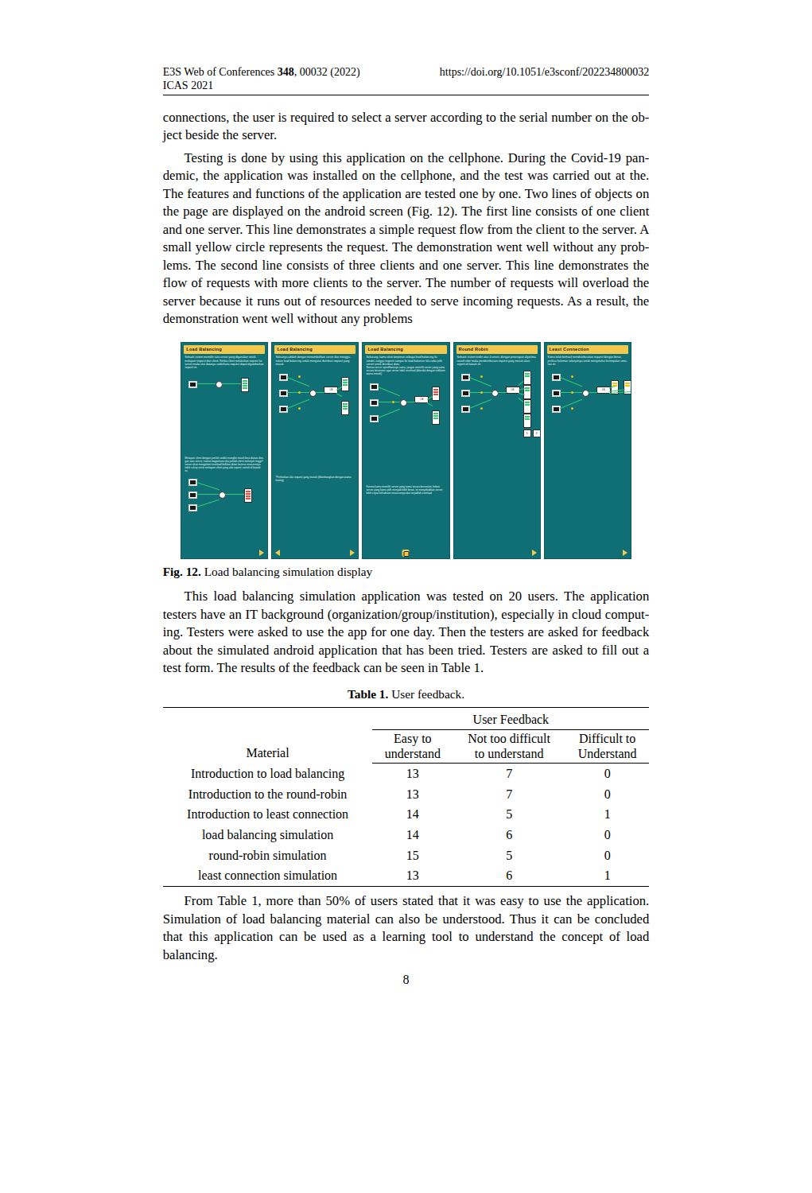E3S Web of Conferences 348, 00032 (2022)
https://doi.org/10.1051/e3sconf/202234800032
ICAS 2021
connections, the user is required to select a server according to the serial number on the object beside the server.
Testing is done by using this application on the cellphone. During the Covid-19 pandemic, the application was installed on the cellphone, and the test was carried out at the. The features and functions of the application are tested one by one. Two lines of objects on the page are displayed on the android screen (Fig. 12). The first line consists of one client and one server. This line demonstrates a simple request flow from the client to the server. A small yellow circle represents the request. The demonstration went well without any problems. The second line consists of three clients and one server. This line demonstrates the flow of requests with more clients to the server. The number of requests will overload the server because it runs out of resources needed to serve incoming requests. As a result, the demonstration went well without any problems
Load Balancing
Sebuah sistem memiliki satu server yang digunakan untuk melayani request dari client. Ketika client melakukan request ke server maka alur datanya sederhana request dapat digambarkan seperti ini.
Melayani client dengan jumlah sedikit mungkin masih bisa diatasi dengan satu server, namun bagaimana jika jumlah client melonjak tinggi? server akan mengalami overload bahkan down karena resourcenya tidak cukup untuk melayani client yang ada seperti contoh di bawah ini.
Load Balancing
Solusinya adalah dengan menambahkan server dan menggunakan load balancing untuk mengatur distribusi request yang masuk
LB
*Perhatikan alur request yang masuk (dilambangkan dengan warna kuning)
Load Balancing
Sekarang, kamu akan berperan sebagai load balancing itu sendiri, tunggu request sampai ke load balancer lalu coba pilih server untuk distribusi data.
Semua server spesifikasinya sama, jangan memilih server yang sama secara berurutan agar server tidak overload (ditandai dengan indikator warna merah)
LB
Karena kamu memilih server yang sama secara berurutan, beban server yang kamu pilih menjadi lebih besar, ini menyebabkan server lebih cepat kehabisan resourcenya dan terjadilah overload
Round Robin
Sebuah sistem terdiri atas 4 server, dengan penerapan algoritma round robin maka pendistribusian request yang masuk akan seperti di bawah ini.
LB
1
2
3
4
Least Connection
Kamu telah berhasil mendistribusikan request dengan benar, periksa halaman selanjutnya untuk mengetahui kesimpulan simulasi ini
LB
Fig. 12. Load balancing simulation display
This load balancing simulation application was tested on 20 users. The application testers have an IT background (organization/group/institution), especially in cloud computing. Testers were asked to use the app for one day. Then the testers are asked for feedback about the simulated android application that has been tried. Testers are asked to fill out a test form. The results of the feedback can be seen in Table 1.
Table 1. User feedback.
| Material | User Feedback |
| --- | --- |
| Easy to understand | Not too difficult to understand | Difficult to Understand |
| Introduction to load balancing | 13 | 7 | 0 |
| Introduction to the round-robin | 13 | 7 | 0 |
| Introduction to least connection | 14 | 5 | 1 |
| load balancing simulation | 14 | 6 | 0 |
| round-robin simulation | 15 | 5 | 0 |
| least connection simulation | 13 | 6 | 1 |
From Table 1, more than 50% of users stated that it was easy to use the application. Simulation of load balancing material can also be understood. Thus it can be concluded that this application can be used as a learning tool to understand the concept of load balancing.
8